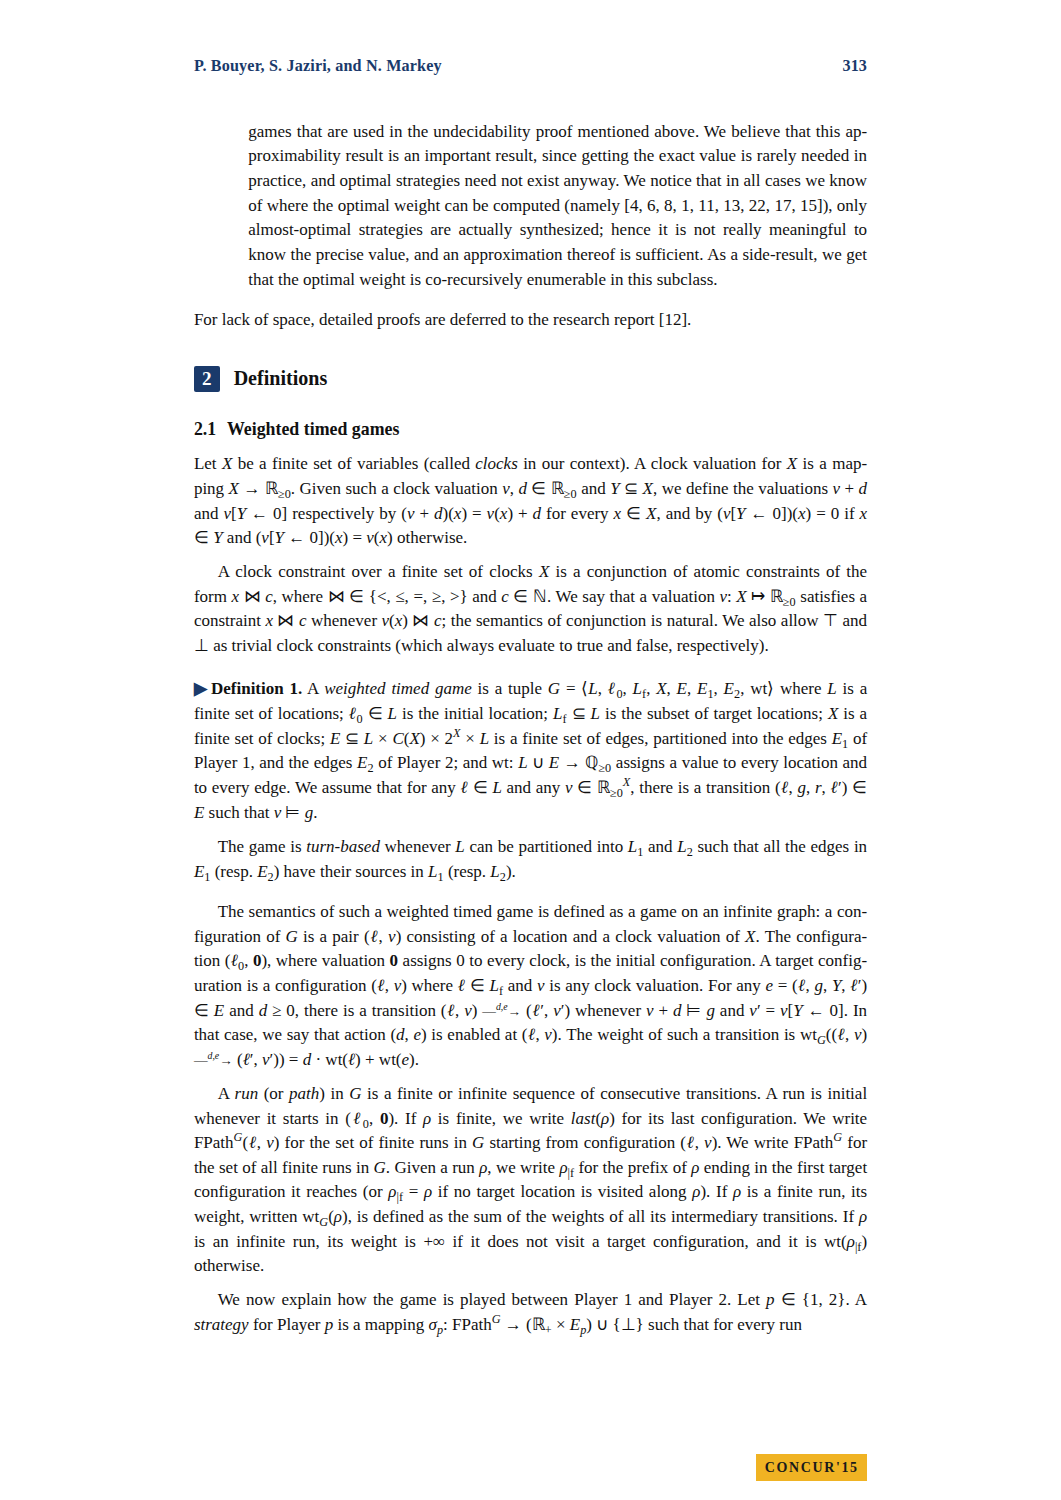P. Bouyer, S. Jaziri, and N. Markey 313
games that are used in the undecidability proof mentioned above. We believe that this approximability result is an important result, since getting the exact value is rarely needed in practice, and optimal strategies need not exist anyway. We notice that in all cases we know of where the optimal weight can be computed (namely [4, 6, 8, 1, 11, 13, 22, 17, 15]), only almost-optimal strategies are actually synthesized; hence it is not really meaningful to know the precise value, and an approximation thereof is sufficient. As a side-result, we get that the optimal weight is co-recursively enumerable in this subclass.
For lack of space, detailed proofs are deferred to the research report [12].
2 Definitions
2.1 Weighted timed games
Let X be a finite set of variables (called clocks in our context). A clock valuation for X is a mapping X → ℝ≥0. Given such a clock valuation v, d ∈ ℝ≥0 and Y ⊆ X, we define the valuations v + d and v[Y ← 0] respectively by (v + d)(x) = v(x) + d for every x ∈ X, and by (v[Y ← 0])(x) = 0 if x ∈ Y and (v[Y ← 0])(x) = v(x) otherwise.
A clock constraint over a finite set of clocks X is a conjunction of atomic constraints of the form x ⋈ c, where ⋈ ∈ {<, ≤, =, ≥, >} and c ∈ ℕ. We say that a valuation v: X ↦ ℝ≥0 satisfies a constraint x ⋈ c whenever v(x) ⋈ c; the semantics of conjunction is natural. We also allow ⊤ and ⊥ as trivial clock constraints (which always evaluate to true and false, respectively).
▶Definition 1. A weighted timed game is a tuple G = ⟨L, ℓ0, Lf, X, E, E1, E2, wt⟩ where L is a finite set of locations; ℓ0 ∈ L is the initial location; Lf ⊆ L is the subset of target locations; X is a finite set of clocks; E ⊆ L × C(X) × 2X × L is a finite set of edges, partitioned into the edges E1 of Player 1, and the edges E2 of Player 2; and wt: L ∪ E → ℚ≥0 assigns a value to every location and to every edge. We assume that for any ℓ ∈ L and any v ∈ ℝ≥0X, there is a transition (ℓ, g, r, ℓ′) ∈ E such that v ⊨ g.
The game is turn-based whenever L can be partitioned into L1 and L2 such that all the edges in E1 (resp. E2) have their sources in L1 (resp. L2).
The semantics of such a weighted timed game is defined as a game on an infinite graph: a configuration of G is a pair (ℓ, v) consisting of a location and a clock valuation of X. The configuration (ℓ0, 0), where valuation 0 assigns 0 to every clock, is the initial configuration. A target configuration is a configuration (ℓ, v) where ℓ ∈ Lf and v is any clock valuation. For any e = (ℓ, g, Y, ℓ′) ∈ E and d ≥ 0, there is a transition (ℓ, v) —d,e→ (ℓ′, v′) whenever v + d ⊨ g and v′ = v[Y ← 0]. In that case, we say that action (d, e) is enabled at (ℓ, v). The weight of such a transition is wtG((ℓ, v) —d,e→ (ℓ′, v′)) = d · wt(ℓ) + wt(e).
A run (or path) in G is a finite or infinite sequence of consecutive transitions. A run is initial whenever it starts in (ℓ0, 0). If ρ is finite, we write last(ρ) for its last configuration. We write FPathG(ℓ, v) for the set of finite runs in G starting from configuration (ℓ, v). We write FPathG for the set of all finite runs in G. Given a run ρ, we write ρ|f for the prefix of ρ ending in the first target configuration it reaches (or ρ|f = ρ if no target location is visited along ρ). If ρ is a finite run, its weight, written wtG(ρ), is defined as the sum of the weights of all its intermediary transitions. If ρ is an infinite run, its weight is +∞ if it does not visit a target configuration, and it is wt(ρ|f) otherwise.
We now explain how the game is played between Player 1 and Player 2. Let p ∈ {1, 2}. A strategy for Player p is a mapping σp: FPathG → (ℝ+ × Ep) ∪ {⊥} such that for every run
CONCUR'15